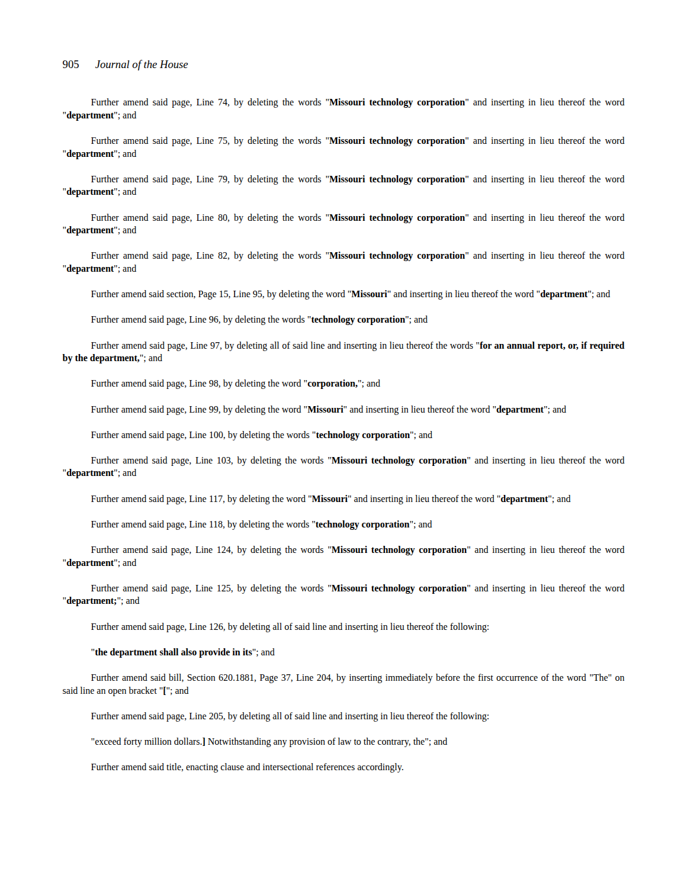905 Journal of the House
Further amend said page, Line 74, by deleting the words "Missouri technology corporation" and inserting in lieu thereof the word "department"; and
Further amend said page, Line 75, by deleting the words "Missouri technology corporation" and inserting in lieu thereof the word "department"; and
Further amend said page, Line 79, by deleting the words "Missouri technology corporation" and inserting in lieu thereof the word "department"; and
Further amend said page, Line 80, by deleting the words "Missouri technology corporation" and inserting in lieu thereof the word "department"; and
Further amend said page, Line 82, by deleting the words "Missouri technology corporation" and inserting in lieu thereof the word "department"; and
Further amend said section, Page 15, Line 95, by deleting the word "Missouri" and inserting in lieu thereof the word "department"; and
Further amend said page, Line 96, by deleting the words "technology corporation"; and
Further amend said page, Line 97, by deleting all of said line and inserting in lieu thereof the words "for an annual report, or, if required by the department,"; and
Further amend said page, Line 98, by deleting the word "corporation,"; and
Further amend said page, Line 99, by deleting the word "Missouri" and inserting in lieu thereof the word "department"; and
Further amend said page, Line 100, by deleting the words "technology corporation"; and
Further amend said page, Line 103, by deleting the words "Missouri technology corporation" and inserting in lieu thereof the word "department"; and
Further amend said page, Line 117, by deleting the word "Missouri" and inserting in lieu thereof the word "department"; and
Further amend said page, Line 118, by deleting the words "technology corporation"; and
Further amend said page, Line 124, by deleting the words "Missouri technology corporation" and inserting in lieu thereof the word "department"; and
Further amend said page, Line 125, by deleting the words "Missouri technology corporation" and inserting in lieu thereof the word "department;"; and
Further amend said page, Line 126, by deleting all of said line and inserting in lieu thereof the following:
"the department shall also provide in its"; and
Further amend said bill, Section 620.1881, Page 37, Line 204, by inserting immediately before the first occurrence of the word "The" on said line an open bracket "["; and
Further amend said page, Line 205, by deleting all of said line and inserting in lieu thereof the following:
"exceed forty million dollars.] Notwithstanding any provision of law to the contrary, the"; and
Further amend said title, enacting clause and intersectional references accordingly.